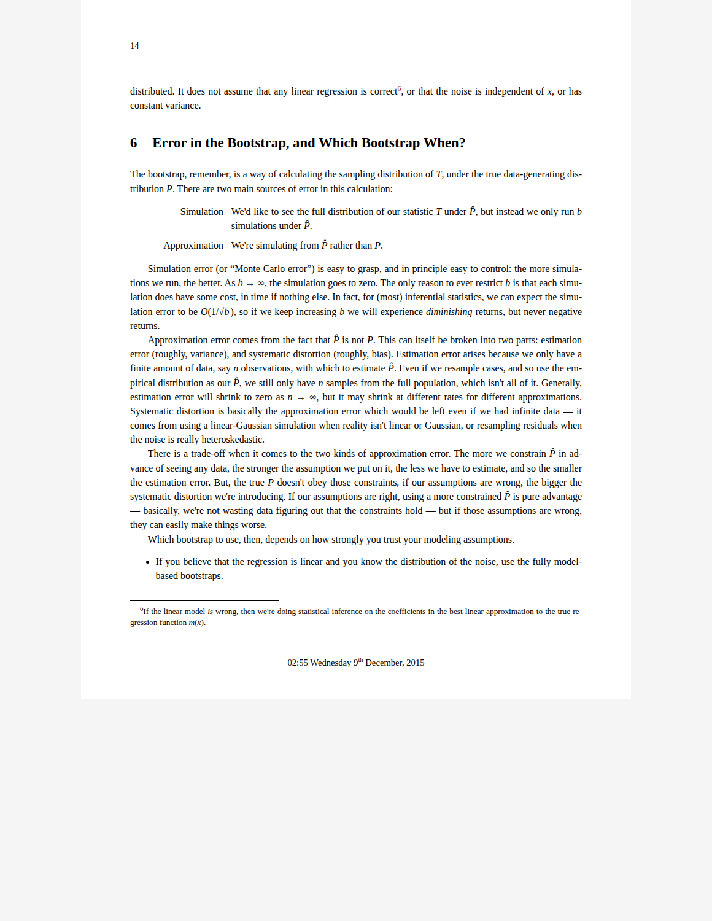14
distributed. It does not assume that any linear regression is correct6, or that the noise is independent of x, or has constant variance.
6 Error in the Bootstrap, and Which Bootstrap When?
The bootstrap, remember, is a way of calculating the sampling distribution of T, under the true data-generating distribution P. There are two main sources of error in this calculation:
Simulation
We'd like to see the full distribution of our statistic T under P̂, but instead we only run b simulations under P̂.
Approximation
We're simulating from P̂ rather than P.
Simulation error (or “Monte Carlo error”) is easy to grasp, and in principle easy to control: the more simulations we run, the better. As b → ∞, the simulation goes to zero. The only reason to ever restrict b is that each simulation does have some cost, in time if nothing else. In fact, for (most) inferential statistics, we can expect the simulation error to be O(1/√b), so if we keep increasing b we will experience diminishing returns, but never negative returns.
Approximation error comes from the fact that P̂ is not P. This can itself be broken into two parts: estimation error (roughly, variance), and systematic distortion (roughly, bias). Estimation error arises because we only have a finite amount of data, say n observations, with which to estimate P̂. Even if we resample cases, and so use the empirical distribution as our P̂, we still only have n samples from the full population, which isn't all of it. Generally, estimation error will shrink to zero as n → ∞, but it may shrink at different rates for different approximations. Systematic distortion is basically the approximation error which would be left even if we had infinite data — it comes from using a linear-Gaussian simulation when reality isn't linear or Gaussian, or resampling residuals when the noise is really heteroskedastic.
There is a trade-off when it comes to the two kinds of approximation error. The more we constrain P̂ in advance of seeing any data, the stronger the assumption we put on it, the less we have to estimate, and so the smaller the estimation error. But, the true P doesn't obey those constraints, if our assumptions are wrong, the bigger the systematic distortion we're introducing. If our assumptions are right, using a more constrained P̂ is pure advantage — basically, we're not wasting data figuring out that the constraints hold — but if those assumptions are wrong, they can easily make things worse.
Which bootstrap to use, then, depends on how strongly you trust your modeling assumptions.
If you believe that the regression is linear and you know the distribution of the noise, use the fully model-based bootstraps.
6If the linear model is wrong, then we're doing statistical inference on the coefficients in the best linear approximation to the true regression function m(x).
02:55 Wednesday 9th December, 2015